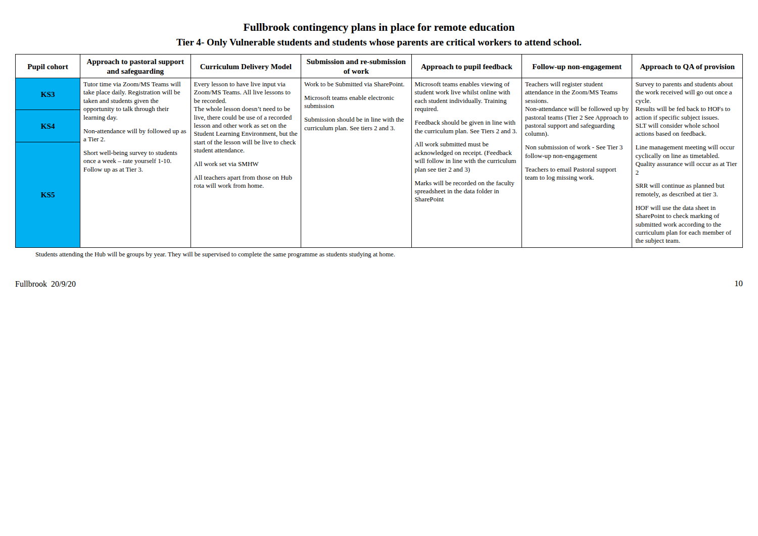Fullbrook contingency plans in place for remote education
Tier 4- Only Vulnerable students and students whose parents are critical workers to attend school.
| Pupil cohort | Approach to pastoral support and safeguarding | Curriculum Delivery Model | Submission and re-submission of work | Approach to pupil feedback | Follow-up non-engagement | Approach to QA of provision |
| --- | --- | --- | --- | --- | --- | --- |
| KS3 | Tutor time via Zoom/MS Teams will take place daily. Registration will be taken and students given the opportunity to talk through their learning day. Non-attendance will by followed up as a Tier 2. Short well-being survey to students once a week – rate yourself 1-10. Follow up as at Tier 3. | Every lesson to have live input via Zoom/MS Teams. All live lessons to be recorded. The whole lesson doesn’t need to be live, there could be use of a recorded lesson and other work as set on the Student Learning Environment, but the start of the lesson will be live to check student attendance. All work set via SMHW All teachers apart from those on Hub rota will work from home. | Work to be Submitted via SharePoint. Microsoft teams enable electronic submission Submission should be in line with the curriculum plan. See tiers 2 and 3. | Microsoft teams enables viewing of student work live whilst online with each student individually. Training required. Feedback should be given in line with the curriculum plan. See Tiers 2 and 3. All work submitted must be acknowledged on receipt. (Feedback will follow in line with the curriculum plan see tier 2 and 3) Marks will be recorded on the faculty spreadsheet in the data folder in SharePoint | Teachers will register student attendance in the Zoom/MS Teams sessions. Non-attendance will be followed up by pastoral teams (Tier 2 See Approach to pastoral support and safeguarding column). Non submission of work - See Tier 3 follow-up non-engagement Teachers to email Pastoral support team to log missing work. | Survey to parents and students about the work received will go out once a cycle. Results will be fed back to HOFs to action if specific subject issues. SLT will consider whole school actions based on feedback. Line management meeting will occur cyclically on line as timetabled. Quality assurance will occur as at Tier 2 SRR will continue as planned but remotely, as described at tier 3. HOF will use the data sheet in SharePoint to check marking of submitted work according to the curriculum plan for each member of the subject team. |
| KS4 |
| KS5 |
Students attending the Hub will be groups by year. They will be supervised to complete the same programme as students studying at home.
Fullbrook 20/9/20 10